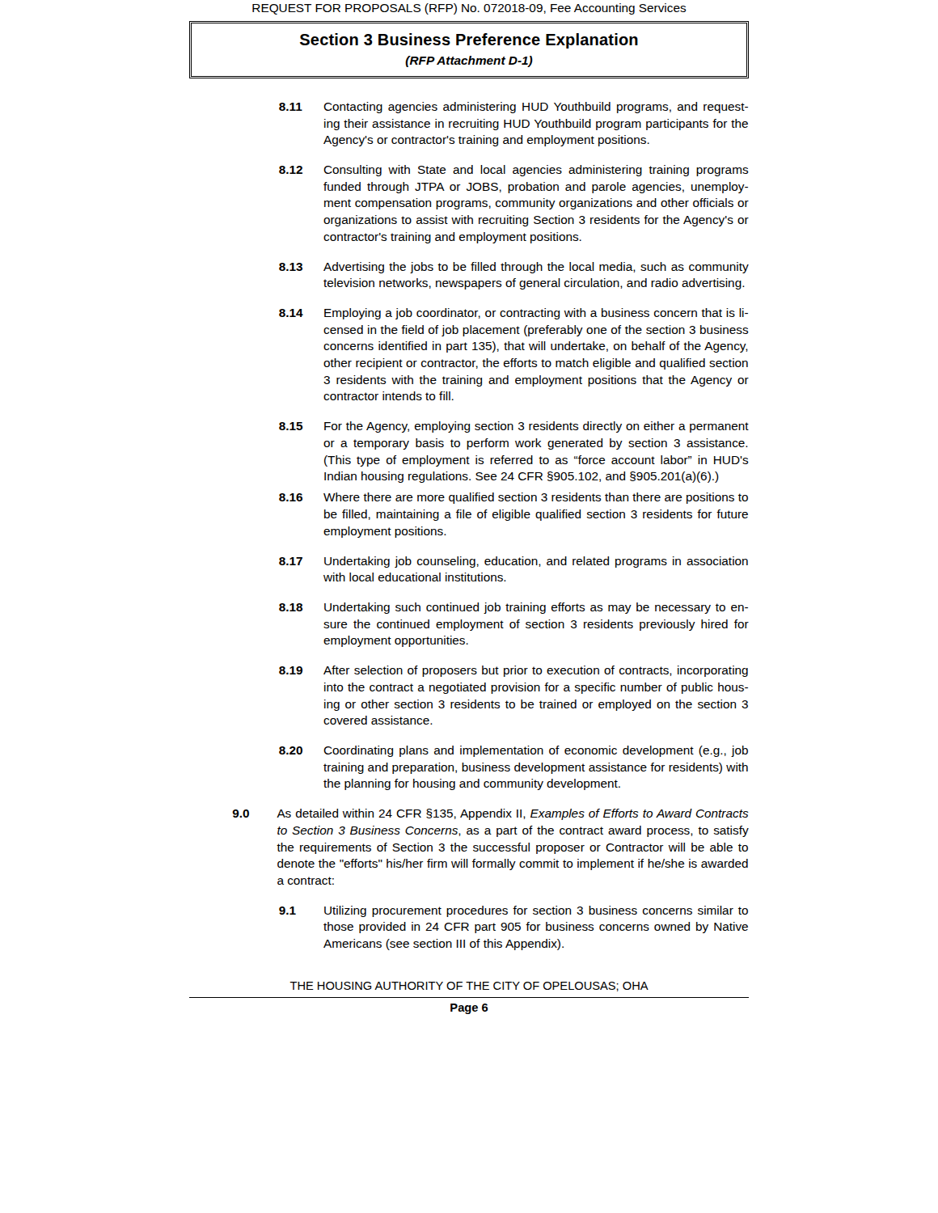REQUEST FOR PROPOSALS (RFP) No. 072018-09, Fee Accounting Services
Section 3 Business Preference Explanation
(RFP Attachment D-1)
8.11
Contacting agencies administering HUD Youthbuild programs, and requesting their assistance in recruiting HUD Youthbuild program participants for the Agency's or contractor's training and employment positions.
8.12
Consulting with State and local agencies administering training programs funded through JTPA or JOBS, probation and parole agencies, unemployment compensation programs, community organizations and other officials or organizations to assist with recruiting Section 3 residents for the Agency's or contractor's training and employment positions.
8.13
Advertising the jobs to be filled through the local media, such as community television networks, newspapers of general circulation, and radio advertising.
8.14
Employing a job coordinator, or contracting with a business concern that is licensed in the field of job placement (preferably one of the section 3 business concerns identified in part 135), that will undertake, on behalf of the Agency, other recipient or contractor, the efforts to match eligible and qualified section 3 residents with the training and employment positions that the Agency or contractor intends to fill.
8.15
For the Agency, employing section 3 residents directly on either a permanent or a temporary basis to perform work generated by section 3 assistance. (This type of employment is referred to as “force account labor” in HUD's Indian housing regulations. See 24 CFR §905.102, and §905.201(a)(6).)
8.16
Where there are more qualified section 3 residents than there are positions to be filled, maintaining a file of eligible qualified section 3 residents for future employment positions.
8.17
Undertaking job counseling, education, and related programs in association with local educational institutions.
8.18
Undertaking such continued job training efforts as may be necessary to ensure the continued employment of section 3 residents previously hired for employment opportunities.
8.19
After selection of proposers but prior to execution of contracts, incorporating into the contract a negotiated provision for a specific number of public housing or other section 3 residents to be trained or employed on the section 3 covered assistance.
8.20
Coordinating plans and implementation of economic development (e.g., job training and preparation, business development assistance for residents) with the planning for housing and community development.
9.0
As detailed within 24 CFR §135, Appendix II, Examples of Efforts to Award Contracts to Section 3 Business Concerns, as a part of the contract award process, to satisfy the requirements of Section 3 the successful proposer or Contractor will be able to denote the "efforts" his/her firm will formally commit to implement if he/she is awarded a contract:
9.1
Utilizing procurement procedures for section 3 business concerns similar to those provided in 24 CFR part 905 for business concerns owned by Native Americans (see section III of this Appendix).
THE HOUSING AUTHORITY OF THE CITY OF OPELOUSAS; OHA
Page 6